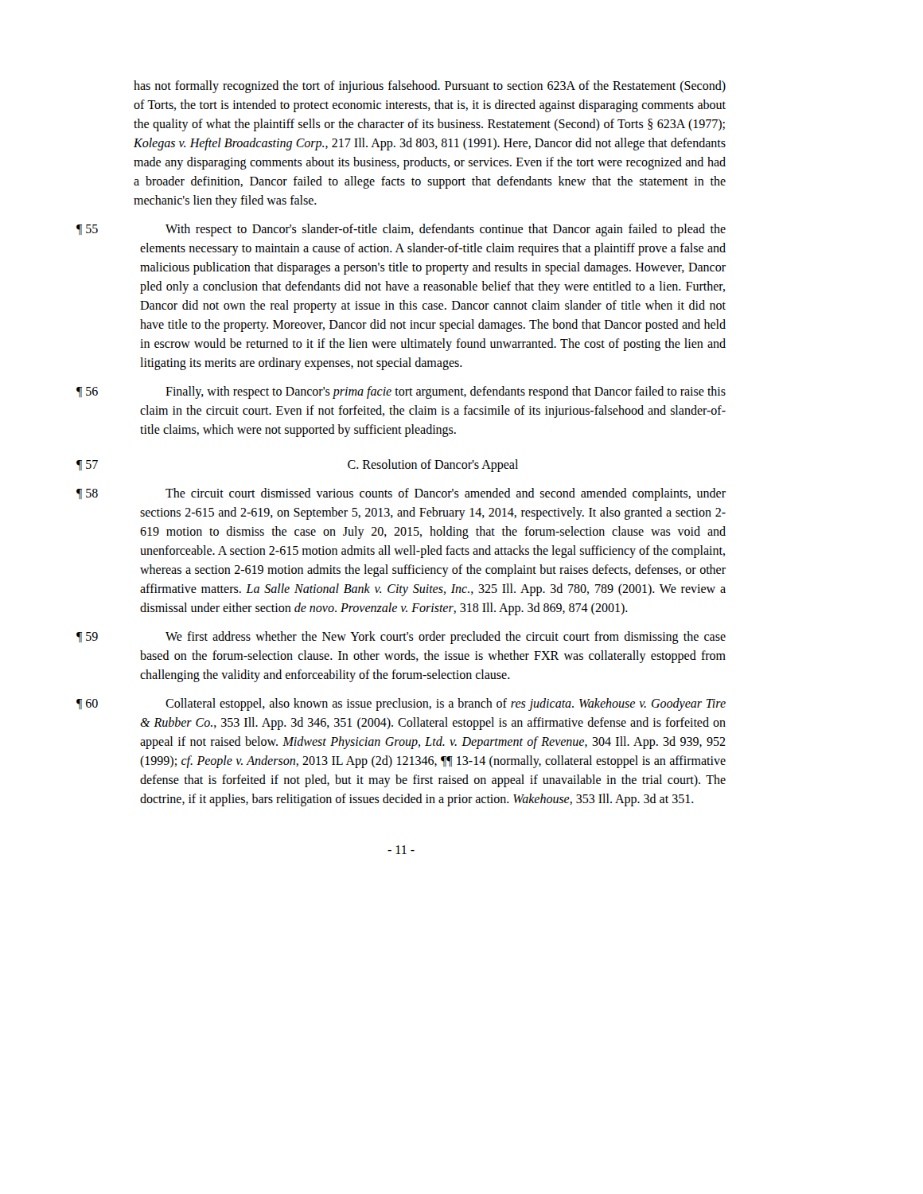has not formally recognized the tort of injurious falsehood. Pursuant to section 623A of the Restatement (Second) of Torts, the tort is intended to protect economic interests, that is, it is directed against disparaging comments about the quality of what the plaintiff sells or the character of its business. Restatement (Second) of Torts § 623A (1977); Kolegas v. Heftel Broadcasting Corp., 217 Ill. App. 3d 803, 811 (1991). Here, Dancor did not allege that defendants made any disparaging comments about its business, products, or services. Even if the tort were recognized and had a broader definition, Dancor failed to allege facts to support that defendants knew that the statement in the mechanic's lien they filed was false.
¶ 55
With respect to Dancor's slander-of-title claim, defendants continue that Dancor again failed to plead the elements necessary to maintain a cause of action. A slander-of-title claim requires that a plaintiff prove a false and malicious publication that disparages a person's title to property and results in special damages. However, Dancor pled only a conclusion that defendants did not have a reasonable belief that they were entitled to a lien. Further, Dancor did not own the real property at issue in this case. Dancor cannot claim slander of title when it did not have title to the property. Moreover, Dancor did not incur special damages. The bond that Dancor posted and held in escrow would be returned to it if the lien were ultimately found unwarranted. The cost of posting the lien and litigating its merits are ordinary expenses, not special damages.
¶ 56
Finally, with respect to Dancor's prima facie tort argument, defendants respond that Dancor failed to raise this claim in the circuit court. Even if not forfeited, the claim is a facsimile of its injurious-falsehood and slander-of-title claims, which were not supported by sufficient pleadings.
¶ 57
C. Resolution of Dancor's Appeal
¶ 58
The circuit court dismissed various counts of Dancor's amended and second amended complaints, under sections 2-615 and 2-619, on September 5, 2013, and February 14, 2014, respectively. It also granted a section 2-619 motion to dismiss the case on July 20, 2015, holding that the forum-selection clause was void and unenforceable. A section 2-615 motion admits all well-pled facts and attacks the legal sufficiency of the complaint, whereas a section 2-619 motion admits the legal sufficiency of the complaint but raises defects, defenses, or other affirmative matters. La Salle National Bank v. City Suites, Inc., 325 Ill. App. 3d 780, 789 (2001). We review a dismissal under either section de novo. Provenzale v. Forister, 318 Ill. App. 3d 869, 874 (2001).
¶ 59
We first address whether the New York court's order precluded the circuit court from dismissing the case based on the forum-selection clause. In other words, the issue is whether FXR was collaterally estopped from challenging the validity and enforceability of the forum-selection clause.
¶ 60
Collateral estoppel, also known as issue preclusion, is a branch of res judicata. Wakehouse v. Goodyear Tire & Rubber Co., 353 Ill. App. 3d 346, 351 (2004). Collateral estoppel is an affirmative defense and is forfeited on appeal if not raised below. Midwest Physician Group, Ltd. v. Department of Revenue, 304 Ill. App. 3d 939, 952 (1999); cf. People v. Anderson, 2013 IL App (2d) 121346, ¶¶ 13-14 (normally, collateral estoppel is an affirmative defense that is forfeited if not pled, but it may be first raised on appeal if unavailable in the trial court). The doctrine, if it applies, bars relitigation of issues decided in a prior action. Wakehouse, 353 Ill. App. 3d at 351.
- 11 -